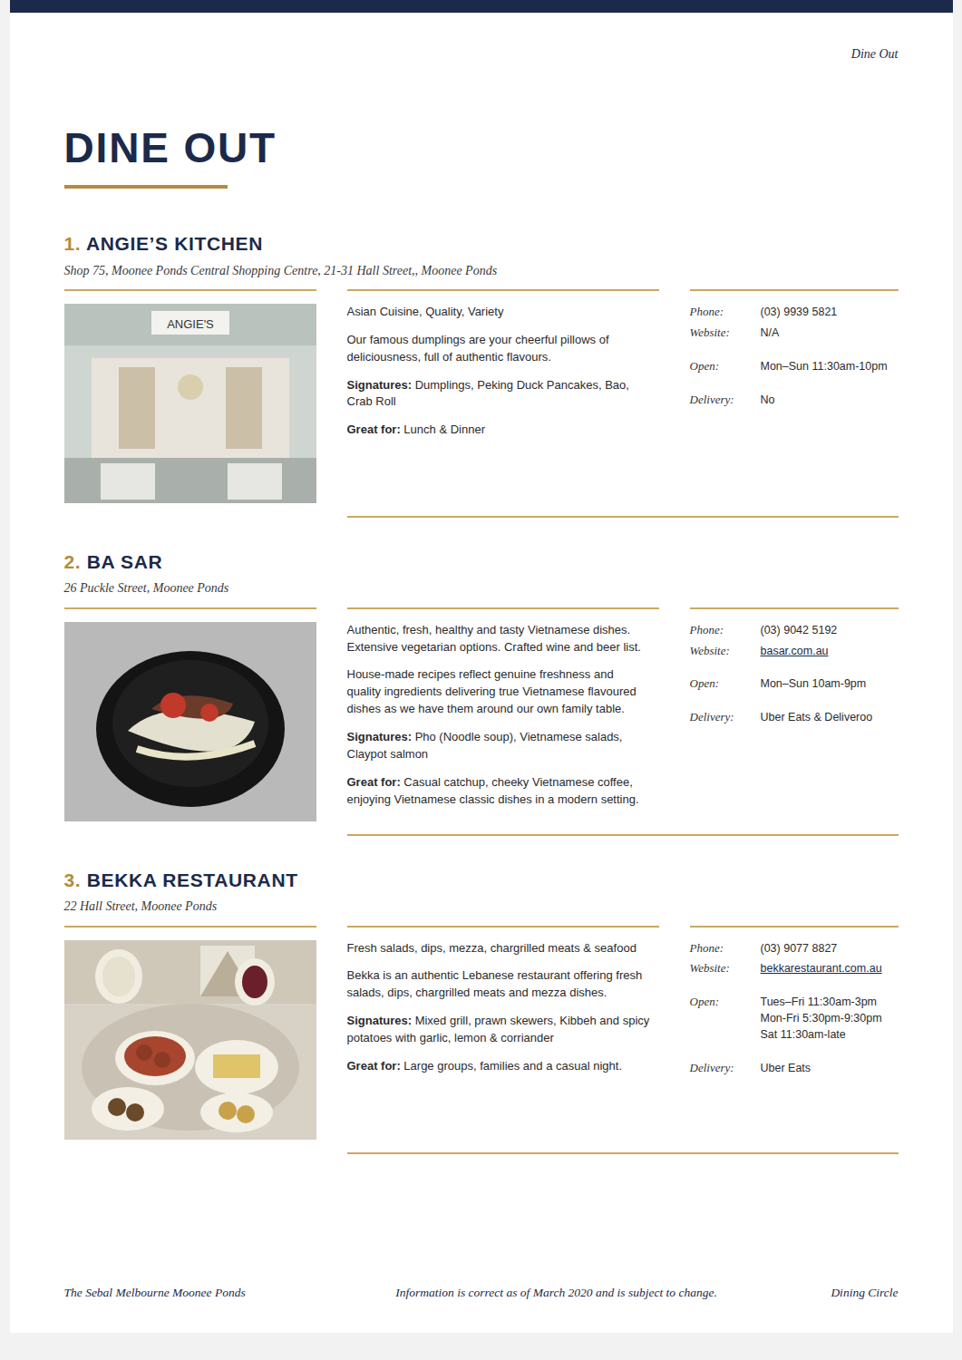Dine Out
DINE OUT
1. ANGIE’S KITCHEN
Shop 75, Moonee Ponds Central Shopping Centre, 21-31 Hall Street,, Moonee Ponds
Asian Cuisine, Quality, Variety
Our famous dumplings are your cheerful pillows of deliciousness, full of authentic flavours.
Signatures: Dumplings, Peking Duck Pancakes, Bao, Crab Roll
Great for: Lunch & Dinner
| Phone: | (03) 9939 5821 |
| Website: | N/A |
| Open: | Mon–Sun 11:30am-10pm |
| Delivery: | No |
2. BA SAR
26 Puckle Street, Moonee Ponds
Authentic, fresh, healthy and tasty Vietnamese dishes. Extensive vegetarian options. Crafted wine and beer list.
House-made recipes reflect genuine freshness and quality ingredients delivering true Vietnamese flavoured dishes as we have them around our own family table.
Signatures: Pho (Noodle soup), Vietnamese salads, Claypot salmon
Great for: Casual catchup, cheeky Vietnamese coffee, enjoying Vietnamese classic dishes in a modern setting.
| Phone: | (03) 9042 5192 |
| Website: | basar.com.au |
| Open: | Mon–Sun 10am-9pm |
| Delivery: | Uber Eats & Deliveroo |
3. BEKKA RESTAURANT
22 Hall Street, Moonee Ponds
Fresh salads, dips, mezza, chargrilled meats & seafood
Bekka is an authentic Lebanese restaurant offering fresh salads, dips, chargrilled meats and mezza dishes.
Signatures: Mixed grill, prawn skewers, Kibbeh and spicy potatoes with garlic, lemon & corriander
Great for: Large groups, families and a casual night.
| Phone: | (03) 9077 8827 |
| Website: | bekkarestaurant.com.au |
| Open: | Tues–Fri 11:30am-3pm Mon-Fri 5:30pm-9:30pm Sat 11:30am-late |
| Delivery: | Uber Eats |
The Sebal Melbourne Moonee Ponds
Information is correct as of March 2020 and is subject to change.
Dining Circle